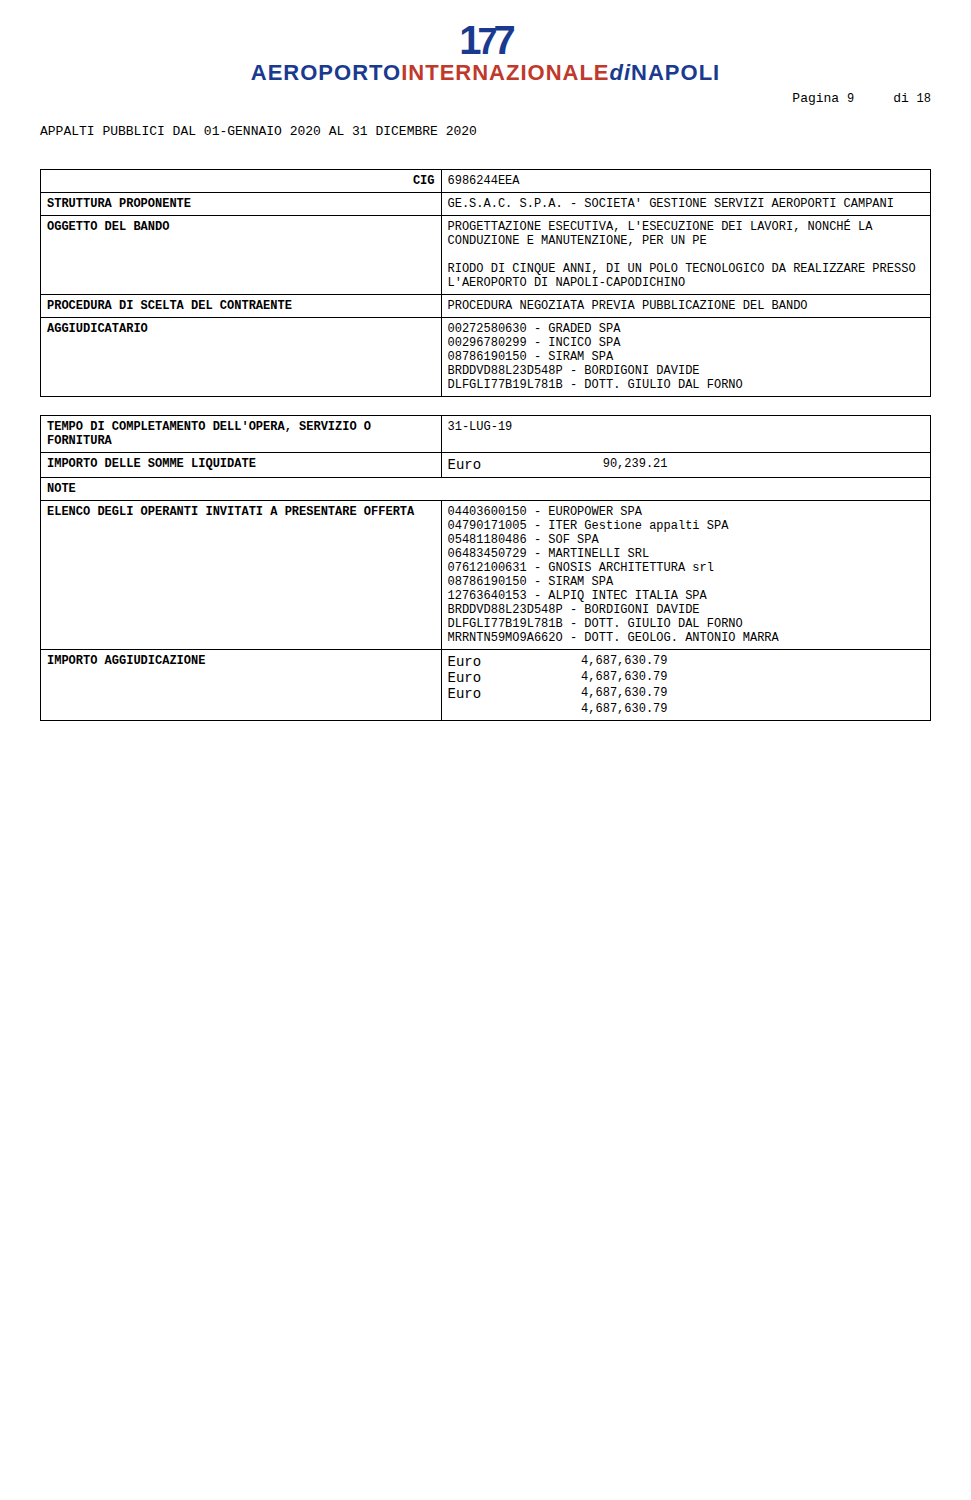177
AEROPORTO INTERNAZIONALE di NAPOLI
Pagina 9 di 18
APPALTI PUBBLICI DAL 01-GENNAIO 2020 AL 31 DICEMBRE 2020
| CIG | 6986244EEA |
| STRUTTURA PROPONENTE | GE.S.A.C. S.P.A. - SOCIETA' GESTIONE SERVIZI AEROPORTI CAMPANI |
| OGGETTO DEL BANDO | PROGETTAZIONE ESECUTIVA, L'ESECUZIONE DEI LAVORI, NONCHÉ LA CONDUZIONE E MANUTENZIONE, PER UN PE RIODO DI CINQUE ANNI, DI UN POLO TECNOLOGICO DA REALIZZARE PRESSO L'AEROPORTO DI NAPOLI-CAPODICHINO |
| PROCEDURA DI SCELTA DEL CONTRAENTE | PROCEDURA NEGOZIATA PREVIA PUBBLICAZIONE DEL BANDO |
| AGGIUDICATARIO | 00272580630 - GRADED SPA 00296780299 - INCICO SPA 08786190150 - SIRAM SPA BRDDVD88L23D548P - BORDIGONI DAVIDE DLFGLI77B19L781B - DOTT. GIULIO DAL FORNO |
| TEMPO DI COMPLETAMENTO DELL'OPERA, SERVIZIO O FORNITURA | 31-LUG-19 |
| IMPORTO DELLE SOMME LIQUIDATE | Euro 90,239.21 |
| NOTE |
| ELENCO DEGLI OPERANTI INVITATI A PRESENTARE OFFERTA | 04403600150 - EUROPOWER SPA 04790171005 - ITER Gestione appalti SPA 05481180486 - SOF SPA 06483450729 - MARTINELLI SRL 07612100631 - GNOSIS ARCHITETTURA srl 08786190150 - SIRAM SPA 12763640153 - ALPIQ INTEC ITALIA SPA BRDDVD88L23D548P - BORDIGONI DAVIDE DLFGLI77B19L781B - DOTT. GIULIO DAL FORNO MRRNTN59MO9A662O - DOTT. GEOLOG. ANTONIO MARRA |
| IMPORTO AGGIUDICAZIONE | Euro 4,687,630.79 Euro 4,687,630.79 Euro 4,687,630.79 4,687,630.79 |